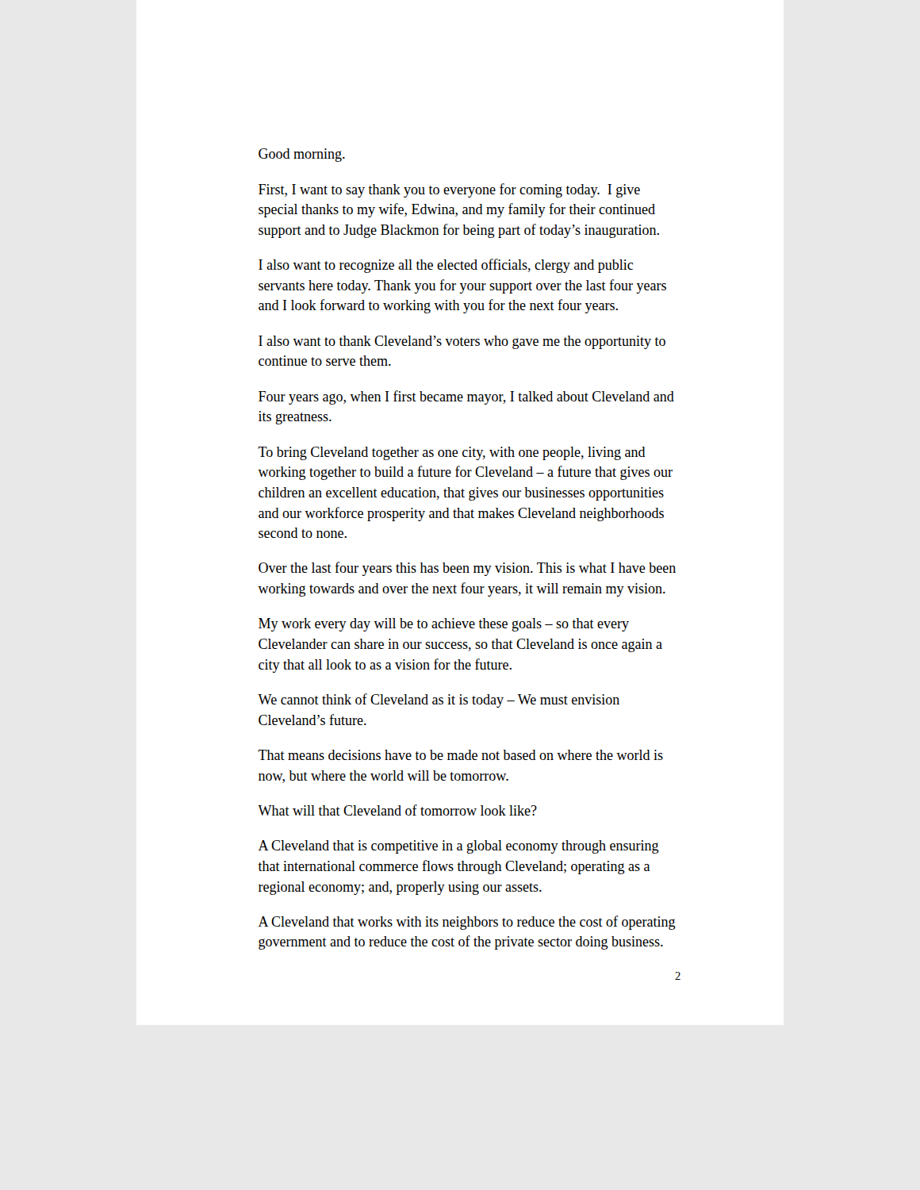Good morning.
First, I want to say thank you to everyone for coming today. I give special thanks to my wife, Edwina, and my family for their continued support and to Judge Blackmon for being part of today’s inauguration.
I also want to recognize all the elected officials, clergy and public servants here today. Thank you for your support over the last four years and I look forward to working with you for the next four years.
I also want to thank Cleveland’s voters who gave me the opportunity to continue to serve them.
Four years ago, when I first became mayor, I talked about Cleveland and its greatness.
To bring Cleveland together as one city, with one people, living and working together to build a future for Cleveland – a future that gives our children an excellent education, that gives our businesses opportunities and our workforce prosperity and that makes Cleveland neighborhoods second to none.
Over the last four years this has been my vision. This is what I have been working towards and over the next four years, it will remain my vision.
My work every day will be to achieve these goals – so that every Clevelander can share in our success, so that Cleveland is once again a city that all look to as a vision for the future.
We cannot think of Cleveland as it is today – We must envision Cleveland’s future.
That means decisions have to be made not based on where the world is now, but where the world will be tomorrow.
What will that Cleveland of tomorrow look like?
A Cleveland that is competitive in a global economy through ensuring that international commerce flows through Cleveland; operating as a regional economy; and, properly using our assets.
A Cleveland that works with its neighbors to reduce the cost of operating government and to reduce the cost of the private sector doing business.
2